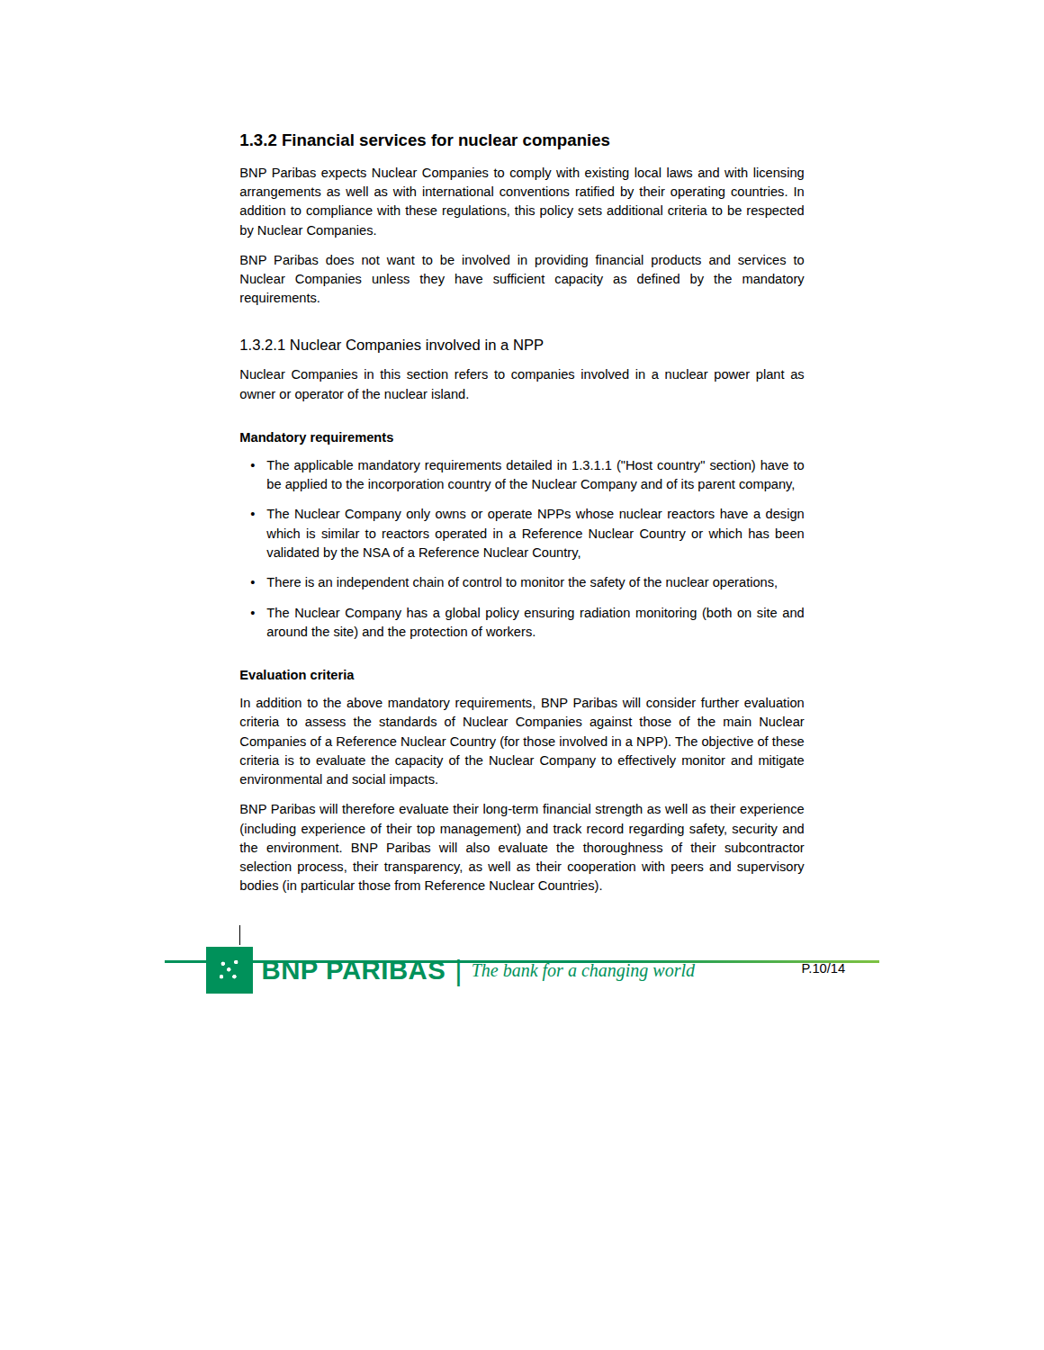1.3.2 Financial services for nuclear companies
BNP Paribas expects Nuclear Companies to comply with existing local laws and with licensing arrangements as well as with international conventions ratified by their operating countries. In addition to compliance with these regulations, this policy sets additional criteria to be respected by Nuclear Companies.
BNP Paribas does not want to be involved in providing financial products and services to Nuclear Companies unless they have sufficient capacity as defined by the mandatory requirements.
1.3.2.1 Nuclear Companies involved in a NPP
Nuclear Companies in this section refers to companies involved in a nuclear power plant as owner or operator of the nuclear island.
Mandatory requirements
The applicable mandatory requirements detailed in 1.3.1.1 ("Host country" section) have to be applied to the incorporation country of the Nuclear Company and of its parent company,
The Nuclear Company only owns or operate NPPs whose nuclear reactors have a design which is similar to reactors operated in a Reference Nuclear Country or which has been validated by the NSA of a Reference Nuclear Country,
There is an independent chain of control to monitor the safety of the nuclear operations,
The Nuclear Company has a global policy ensuring radiation monitoring (both on site and around the site) and the protection of workers.
Evaluation criteria
In addition to the above mandatory requirements, BNP Paribas will consider further evaluation criteria to assess the standards of Nuclear Companies against those of the main Nuclear Companies of a Reference Nuclear Country (for those involved in a NPP). The objective of these criteria is to evaluate the capacity of the Nuclear Company to effectively monitor and mitigate environmental and social impacts.
BNP Paribas will therefore evaluate their long-term financial strength as well as their experience (including experience of their top management) and track record regarding safety, security and the environment. BNP Paribas will also evaluate the thoroughness of their subcontractor selection process, their transparency, as well as their cooperation with peers and supervisory bodies (in particular those from Reference Nuclear Countries).
BNP PARIBAS | The bank for a changing world P.10/14